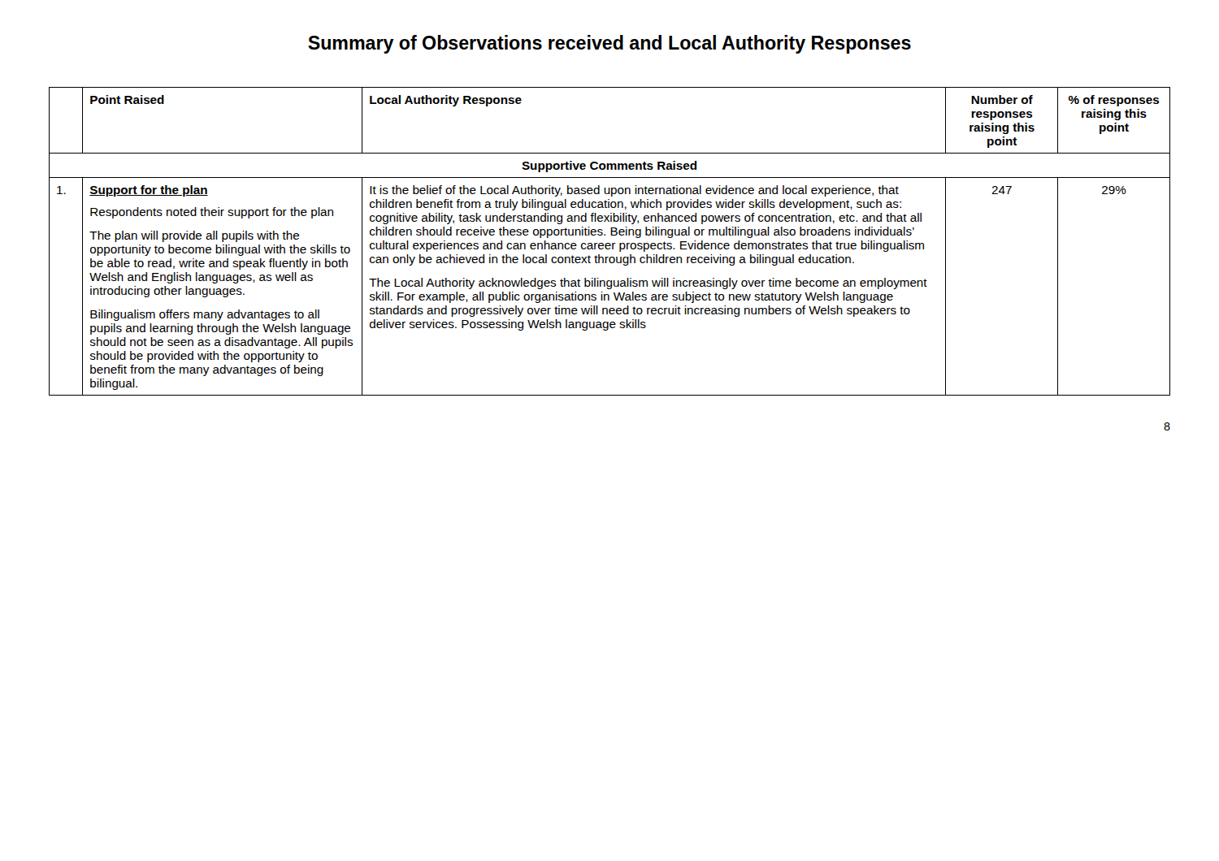Summary of Observations received and Local Authority Responses
| | Point Raised | Local Authority Response | Number of responses raising this point | % of responses raising this point |
| --- | --- | --- | --- | --- |
| Supportive Comments Raised |
| 1. | Support for the plan Respondents noted their support for the plan The plan will provide all pupils with the opportunity to become bilingual with the skills to be able to read, write and speak fluently in both Welsh and English languages, as well as introducing other languages. Bilingualism offers many advantages to all pupils and learning through the Welsh language should not be seen as a disadvantage. All pupils should be provided with the opportunity to benefit from the many advantages of being bilingual. | It is the belief of the Local Authority, based upon international evidence and local experience, that children benefit from a truly bilingual education, which provides wider skills development, such as: cognitive ability, task understanding and flexibility, enhanced powers of concentration, etc. and that all children should receive these opportunities. Being bilingual or multilingual also broadens individuals’ cultural experiences and can enhance career prospects. Evidence demonstrates that true bilingualism can only be achieved in the local context through children receiving a bilingual education. The Local Authority acknowledges that bilingualism will increasingly over time become an employment skill. For example, all public organisations in Wales are subject to new statutory Welsh language standards and progressively over time will need to recruit increasing numbers of Welsh speakers to deliver services. Possessing Welsh language skills | 247 | 29% |
8